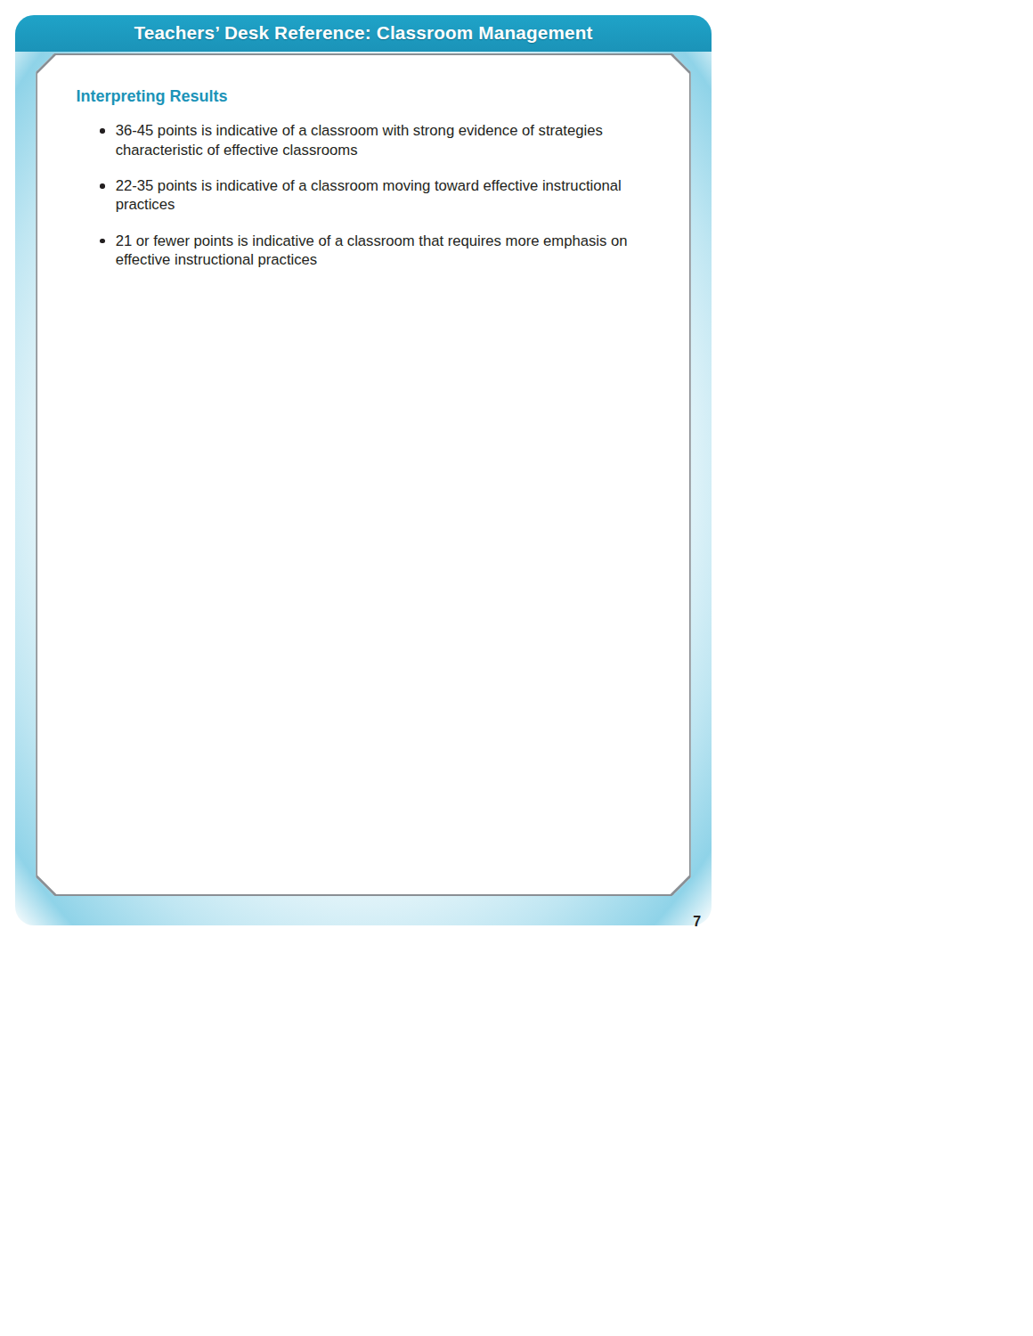Teachers’ Desk Reference: Classroom Management
Interpreting Results
36-45 points is indicative of a classroom with strong evidence of strategies characteristic of effective classrooms
22-35 points is indicative of a classroom moving toward effective instructional practices
21 or fewer points is indicative of a classroom that requires more emphasis on effective instructional practices
7